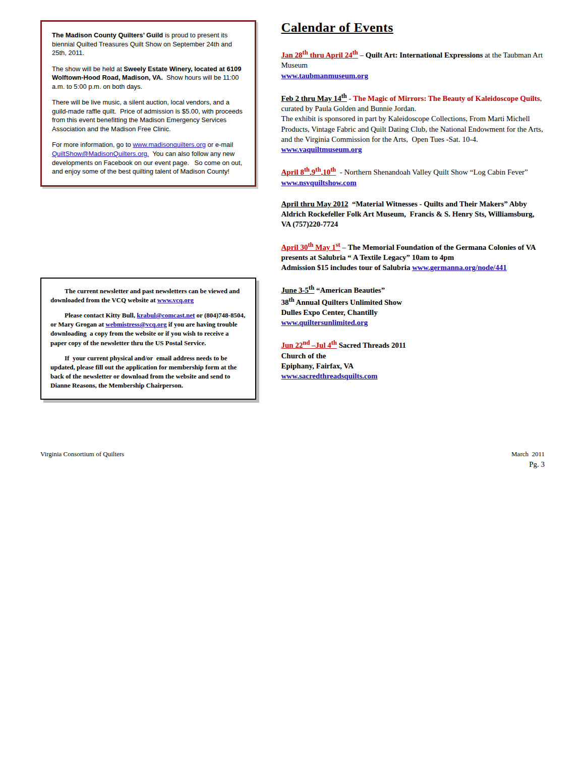The Madison County Quilters’ Guild is proud to present its biennial Quilted Treasures Quilt Show on September 24th and 25th, 2011.
The show will be held at Sweely Estate Winery, located at 6109 Wolftown-Hood Road, Madison, VA. Show hours will be 11:00 a.m. to 5:00 p.m. on both days.
There will be live music, a silent auction, local vendors, and a guild-made raffle quilt. Price of admission is $5.00, with proceeds from this event benefitting the Madison Emergency Services Association and the Madison Free Clinic.
For more information, go to www.madisonquilters.org or e-mail QuiltShow@MadisonQuilters.org. You can also follow any new developments on Facebook on our event page. So come on out, and enjoy some of the best quilting talent of Madison County!
The current newsletter and past newsletters can be viewed and downloaded from the VCQ website at www.vcq.org
Please contact Kitty Bull, krabul@comcast.net or (804)748-8504, or Mary Grogan at webmistress@vcq.org if you are having trouble downloading a copy from the website or if you wish to receive a paper copy of the newsletter thru the US Postal Service.
If your current physical and/or email address needs to be updated, please fill out the application for membership form at the back of the newsletter or download from the website and send to Dianne Reasons, the Membership Chairperson.
Calendar of Events
Jan 28th thru April 24th – Quilt Art: International Expressions at the Taubman Art Museum
www.taubmanmuseum.org
Feb 2 thru May 14th - The Magic of Mirrors: The Beauty of Kaleidoscope Quilts, curated by Paula Golden and Bunnie Jordan.
The exhibit is sponsored in part by Kaleidoscope Collections, From Marti Michell Products, Vintage Fabric and Quilt Dating Club, the National Endowment for the Arts, and the Virginia Commission for the Arts, Open Tues -Sat. 10-4. www.vaquiltmuseum.org
April 8th,9th,10th - Northern Shenandoah Valley Quilt Show “Log Cabin Fever”
www.nsvquiltshow.com
April thru May 2012 “Material Witnesses - Quilts and Their Makers” Abby Aldrich Rockefeller Folk Art Museum, Francis & S. Henry Sts, Williamsburg, VA (757)220-7724
April 30th May 1st – The Memorial Foundation of the Germana Colonies of VA presents at Salubria “ A Textile Legacy” 10am to 4pm
Admission $15 includes tour of Salubria www.germanna.org/node/441
June 3-5th “American Beauties”
38th Annual Quilters Unlimited Show
Dulles Expo Center, Chantilly
www.quiltersunlimited.org
Jun 22nd –Jul 4th Sacred Threads 2011
Church of the
Epiphany, Fairfax, VA
www.sacredthreadsquilts.com
Virginia Consortium of Quilters
March 2011
Pg. 3